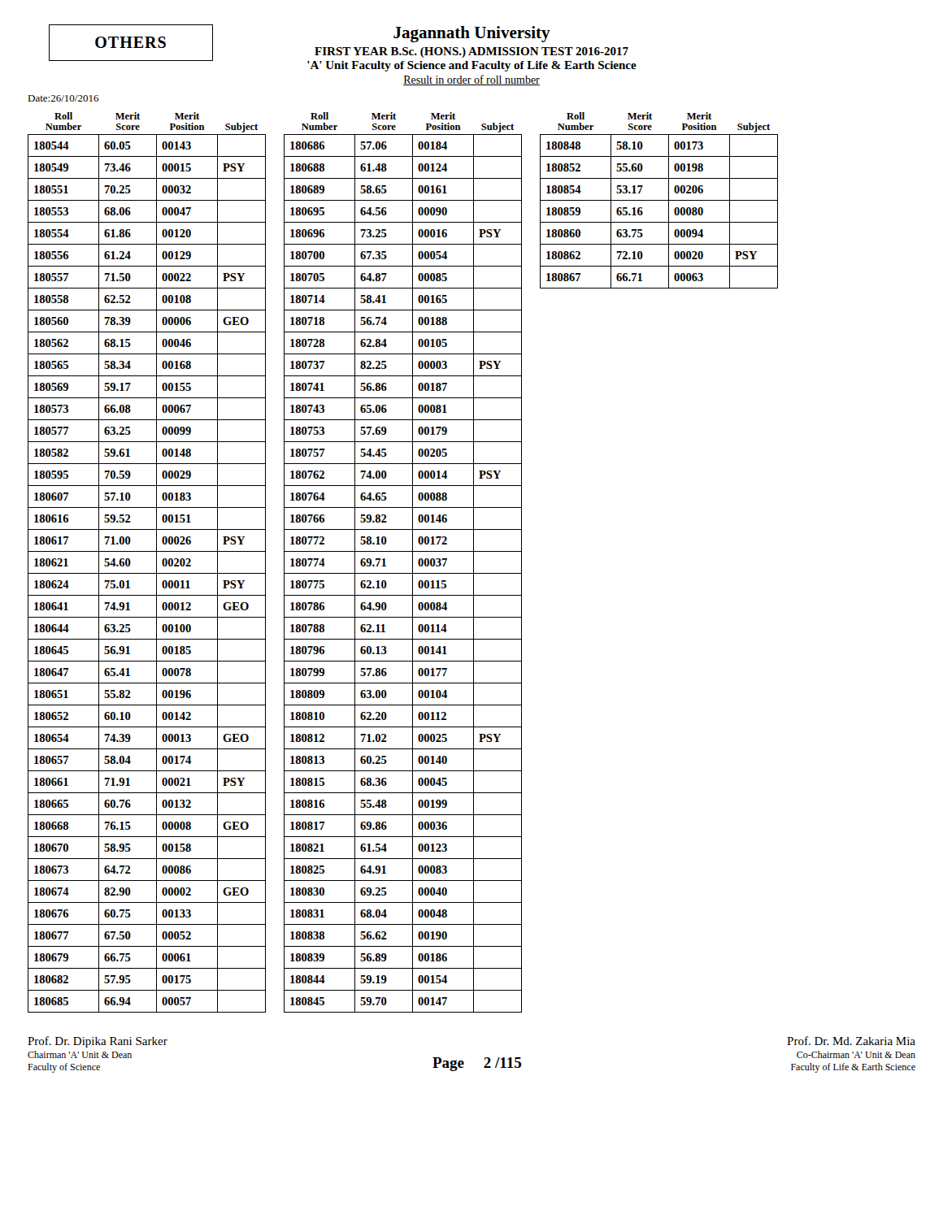OTHERS
Jagannath University
FIRST YEAR B.Sc. (HONS.) ADMISSION TEST 2016-2017
'A' Unit Faculty of Science and Faculty of Life & Earth Science
Result in order of roll number
Date:26/10/2016
| Roll Number | Merit Score | Merit Position | Subject |
| --- | --- | --- | --- |
| 180544 | 60.05 | 00143 | |
| 180549 | 73.46 | 00015 | PSY |
| 180551 | 70.25 | 00032 | |
| 180553 | 68.06 | 00047 | |
| 180554 | 61.86 | 00120 | |
| 180556 | 61.24 | 00129 | |
| 180557 | 71.50 | 00022 | PSY |
| 180558 | 62.52 | 00108 | |
| 180560 | 78.39 | 00006 | GEO |
| 180562 | 68.15 | 00046 | |
| 180565 | 58.34 | 00168 | |
| 180569 | 59.17 | 00155 | |
| 180573 | 66.08 | 00067 | |
| 180577 | 63.25 | 00099 | |
| 180582 | 59.61 | 00148 | |
| 180595 | 70.59 | 00029 | |
| 180607 | 57.10 | 00183 | |
| 180616 | 59.52 | 00151 | |
| 180617 | 71.00 | 00026 | PSY |
| 180621 | 54.60 | 00202 | |
| 180624 | 75.01 | 00011 | PSY |
| 180641 | 74.91 | 00012 | GEO |
| 180644 | 63.25 | 00100 | |
| 180645 | 56.91 | 00185 | |
| 180647 | 65.41 | 00078 | |
| 180651 | 55.82 | 00196 | |
| 180652 | 60.10 | 00142 | |
| 180654 | 74.39 | 00013 | GEO |
| 180657 | 58.04 | 00174 | |
| 180661 | 71.91 | 00021 | PSY |
| 180665 | 60.76 | 00132 | |
| 180668 | 76.15 | 00008 | GEO |
| 180670 | 58.95 | 00158 | |
| 180673 | 64.72 | 00086 | |
| 180674 | 82.90 | 00002 | GEO |
| 180676 | 60.75 | 00133 | |
| 180677 | 67.50 | 00052 | |
| 180679 | 66.75 | 00061 | |
| 180682 | 57.95 | 00175 | |
| 180685 | 66.94 | 00057 | |
| Roll Number | Merit Score | Merit Position | Subject |
| --- | --- | --- | --- |
| 180686 | 57.06 | 00184 | |
| 180688 | 61.48 | 00124 | |
| 180689 | 58.65 | 00161 | |
| 180695 | 64.56 | 00090 | |
| 180696 | 73.25 | 00016 | PSY |
| 180700 | 67.35 | 00054 | |
| 180705 | 64.87 | 00085 | |
| 180714 | 58.41 | 00165 | |
| 180718 | 56.74 | 00188 | |
| 180728 | 62.84 | 00105 | |
| 180737 | 82.25 | 00003 | PSY |
| 180741 | 56.86 | 00187 | |
| 180743 | 65.06 | 00081 | |
| 180753 | 57.69 | 00179 | |
| 180757 | 54.45 | 00205 | |
| 180762 | 74.00 | 00014 | PSY |
| 180764 | 64.65 | 00088 | |
| 180766 | 59.82 | 00146 | |
| 180772 | 58.10 | 00172 | |
| 180774 | 69.71 | 00037 | |
| 180775 | 62.10 | 00115 | |
| 180786 | 64.90 | 00084 | |
| 180788 | 62.11 | 00114 | |
| 180796 | 60.13 | 00141 | |
| 180799 | 57.86 | 00177 | |
| 180809 | 63.00 | 00104 | |
| 180810 | 62.20 | 00112 | |
| 180812 | 71.02 | 00025 | PSY |
| 180813 | 60.25 | 00140 | |
| 180815 | 68.36 | 00045 | |
| 180816 | 55.48 | 00199 | |
| 180817 | 69.86 | 00036 | |
| 180821 | 61.54 | 00123 | |
| 180825 | 64.91 | 00083 | |
| 180830 | 69.25 | 00040 | |
| 180831 | 68.04 | 00048 | |
| 180838 | 56.62 | 00190 | |
| 180839 | 56.89 | 00186 | |
| 180844 | 59.19 | 00154 | |
| 180845 | 59.70 | 00147 | |
| Roll Number | Merit Score | Merit Position | Subject |
| --- | --- | --- | --- |
| 180848 | 58.10 | 00173 | |
| 180852 | 55.60 | 00198 | |
| 180854 | 53.17 | 00206 | |
| 180859 | 65.16 | 00080 | |
| 180860 | 63.75 | 00094 | |
| 180862 | 72.10 | 00020 | PSY |
| 180867 | 66.71 | 00063 | |
Prof. Dr. Dipika Rani Sarker
Chairman 'A' Unit & Dean
Faculty of Science
Page 2 /115
Prof. Dr. Md. Zakaria Mia
Co-Chairman 'A' Unit & Dean
Faculty of Life & Earth Science